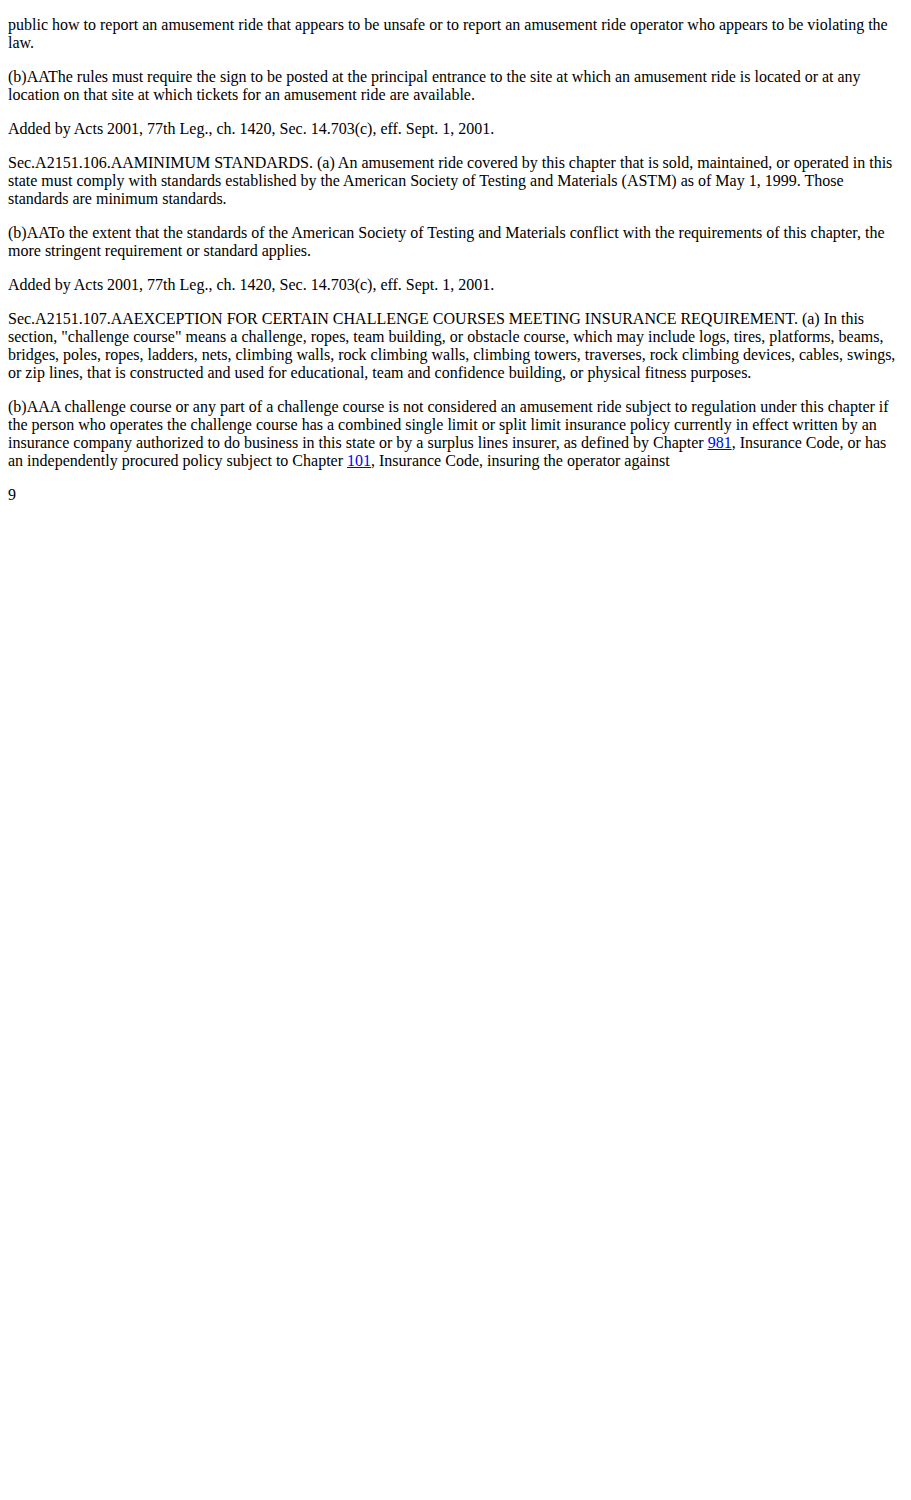public how to report an amusement ride that appears to be unsafe or to report an amusement ride operator who appears to be violating the law.
(b)AAThe rules must require the sign to be posted at the principal entrance to the site at which an amusement ride is located or at any location on that site at which tickets for an amusement ride are available.
Added by Acts 2001, 77th Leg., ch. 1420, Sec. 14.703(c), eff. Sept. 1, 2001.
Sec.A2151.106.AAMINIMUM STANDARDS. (a) An amusement ride covered by this chapter that is sold, maintained, or operated in this state must comply with standards established by the American Society of Testing and Materials (ASTM) as of May 1, 1999. Those standards are minimum standards.
(b)AATo the extent that the standards of the American Society of Testing and Materials conflict with the requirements of this chapter, the more stringent requirement or standard applies.
Added by Acts 2001, 77th Leg., ch. 1420, Sec. 14.703(c), eff. Sept. 1, 2001.
Sec.A2151.107.AAEXCEPTION FOR CERTAIN CHALLENGE COURSES MEETING INSURANCE REQUIREMENT. (a) In this section, "challenge course" means a challenge, ropes, team building, or obstacle course, which may include logs, tires, platforms, beams, bridges, poles, ropes, ladders, nets, climbing walls, rock climbing walls, climbing towers, traverses, rock climbing devices, cables, swings, or zip lines, that is constructed and used for educational, team and confidence building, or physical fitness purposes.
(b)AAA challenge course or any part of a challenge course is not considered an amusement ride subject to regulation under this chapter if the person who operates the challenge course has a combined single limit or split limit insurance policy currently in effect written by an insurance company authorized to do business in this state or by a surplus lines insurer, as defined by Chapter 981, Insurance Code, or has an independently procured policy subject to Chapter 101, Insurance Code, insuring the operator against
9